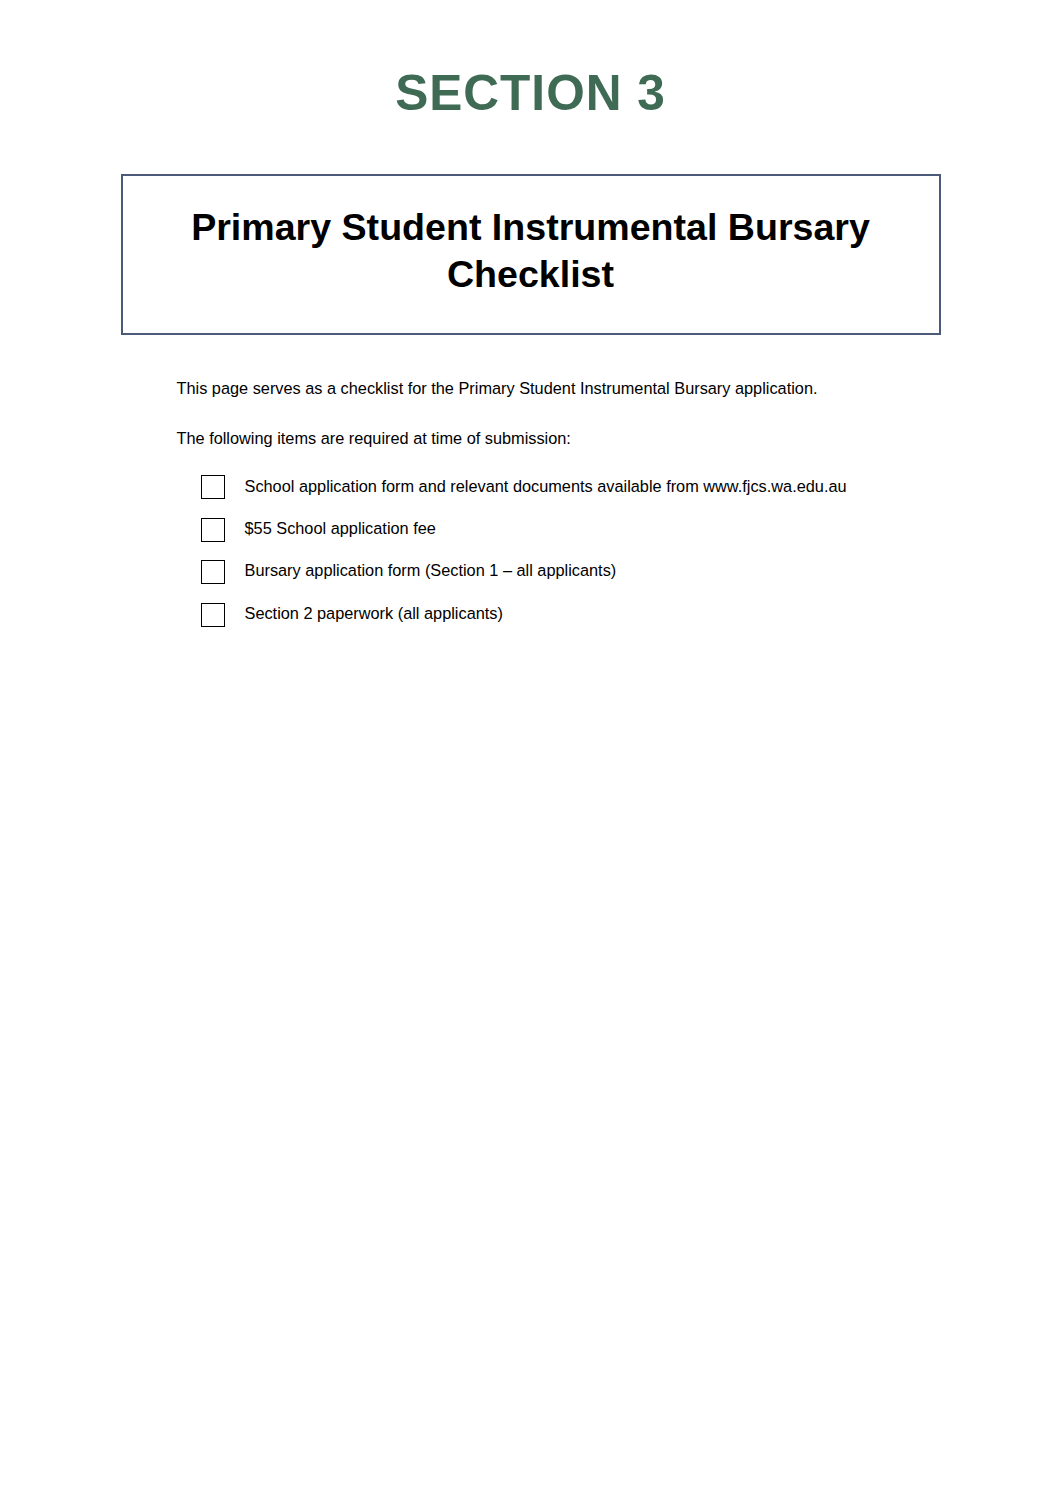SECTION 3
Primary Student Instrumental Bursary Checklist
This page serves as a checklist for the Primary Student Instrumental Bursary application.
The following items are required at time of submission:
School application form and relevant documents available from www.fjcs.wa.edu.au
$55 School application fee
Bursary application form (Section 1 – all applicants)
Section 2 paperwork (all applicants)